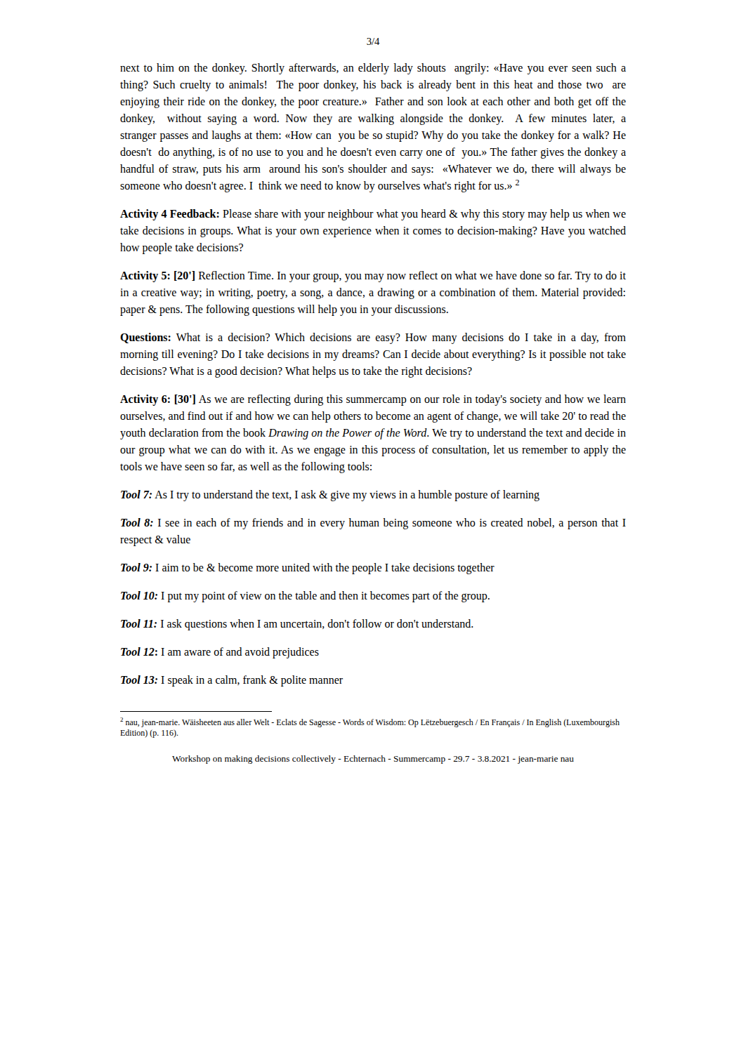3/4
next to him on the donkey. Shortly afterwards, an elderly lady shouts angrily: «Have you ever seen such a thing? Such cruelty to animals! The poor donkey, his back is already bent in this heat and those two are enjoying their ride on the donkey, the poor creature.» Father and son look at each other and both get off the donkey, without saying a word. Now they are walking alongside the donkey. A few minutes later, a stranger passes and laughs at them: «How can you be so stupid? Why do you take the donkey for a walk? He doesn't do anything, is of no use to you and he doesn't even carry one of you.» The father gives the donkey a handful of straw, puts his arm around his son's shoulder and says: «Whatever we do, there will always be someone who doesn't agree. I think we need to know by ourselves what's right for us.» 2
Activity 4 Feedback: Please share with your neighbour what you heard & why this story may help us when we take decisions in groups. What is your own experience when it comes to decision-making? Have you watched how people take decisions?
Activity 5: [20'] Reflection Time. In your group, you may now reflect on what we have done so far. Try to do it in a creative way; in writing, poetry, a song, a dance, a drawing or a combination of them. Material provided: paper & pens. The following questions will help you in your discussions.
Questions: What is a decision? Which decisions are easy? How many decisions do I take in a day, from morning till evening? Do I take decisions in my dreams? Can I decide about everything? Is it possible not take decisions? What is a good decision? What helps us to take the right decisions?
Activity 6: [30'] As we are reflecting during this summercamp on our role in today's society and how we learn ourselves, and find out if and how we can help others to become an agent of change, we will take 20' to read the youth declaration from the book Drawing on the Power of the Word. We try to understand the text and decide in our group what we can do with it. As we engage in this process of consultation, let us remember to apply the tools we have seen so far, as well as the following tools:
Tool 7: As I try to understand the text, I ask & give my views in a humble posture of learning
Tool 8: I see in each of my friends and in every human being someone who is created nobel, a person that I respect & value
Tool 9: I aim to be & become more united with the people I take decisions together
Tool 10: I put my point of view on the table and then it becomes part of the group.
Tool 11: I ask questions when I am uncertain, don't follow or don't understand.
Tool 12: I am aware of and avoid prejudices
Tool 13: I speak in a calm, frank & polite manner
2 nau, jean-marie. Wäisheeten aus aller Welt - Eclats de Sagesse - Words of Wisdom: Op Lëtzebuergesch / En Français / In English (Luxembourgish Edition) (p. 116).
Workshop on making decisions collectively - Echternach - Summercamp - 29.7 - 3.8.2021 - jean-marie nau